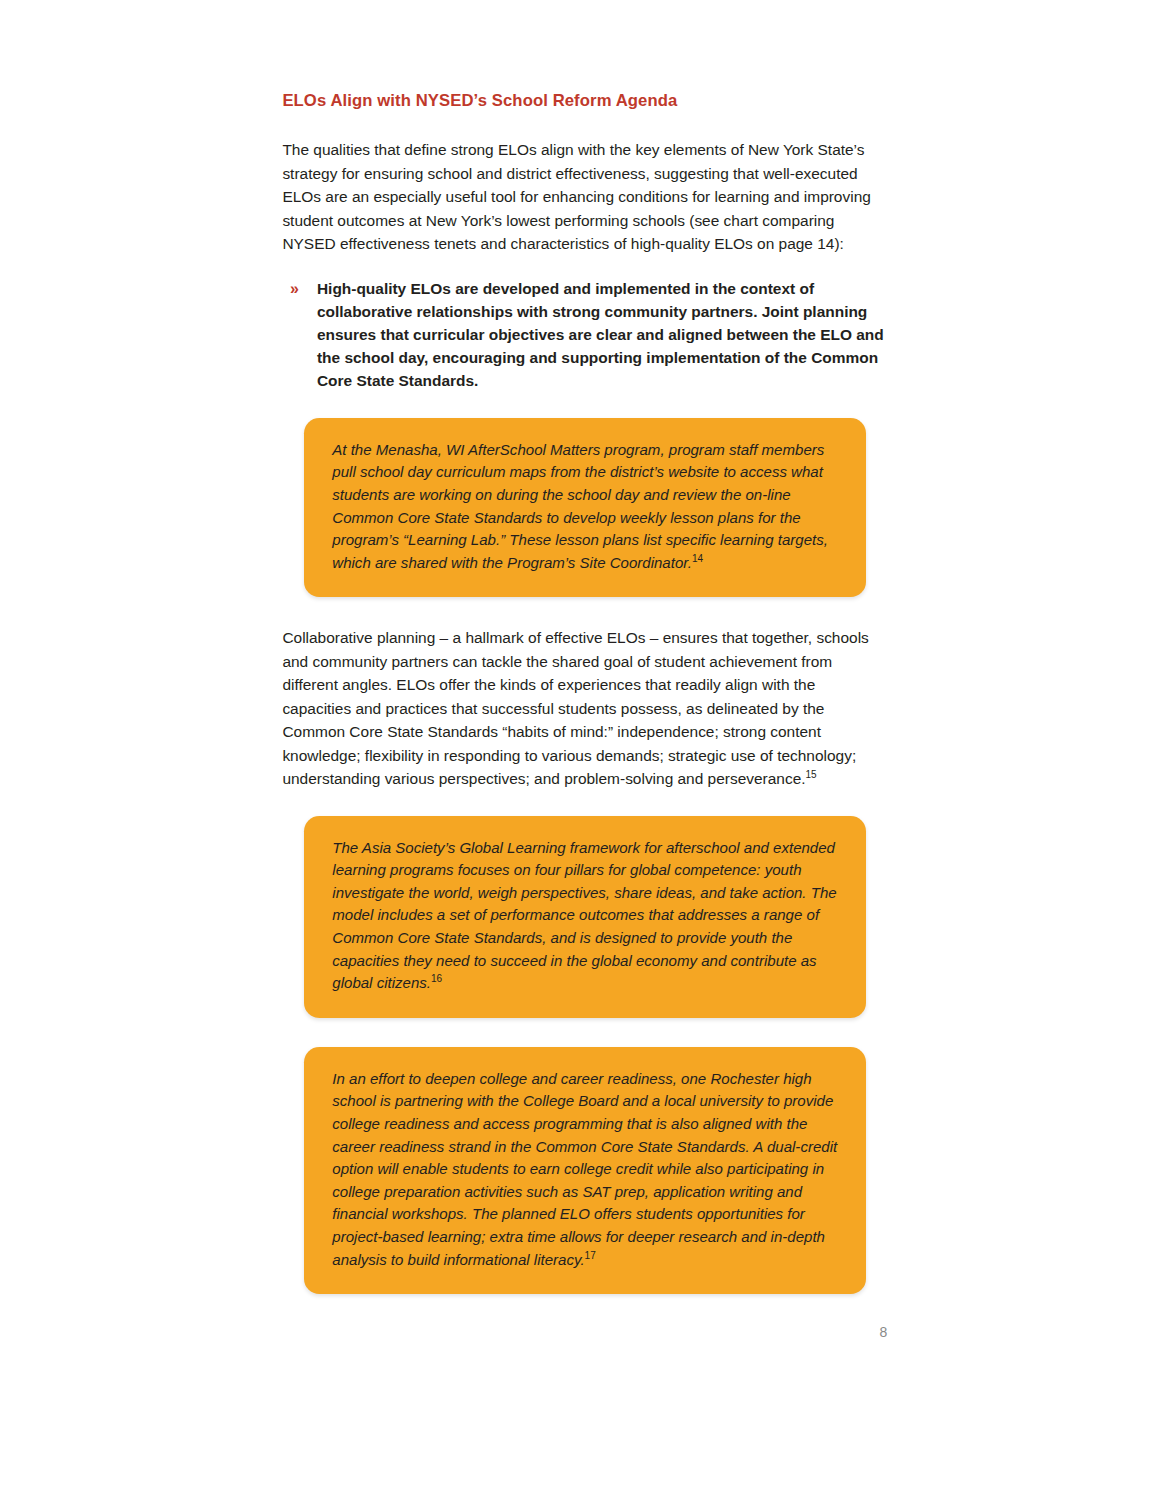ELOs Align with NYSED’s School Reform Agenda
The qualities that define strong ELOs align with the key elements of New York State’s strategy for ensuring school and district effectiveness, suggesting that well-executed ELOs are an especially useful tool for enhancing conditions for learning and improving student outcomes at New York’s lowest performing schools (see chart comparing NYSED effectiveness tenets and characteristics of high-quality ELOs on page 14):
High-quality ELOs are developed and implemented in the context of collaborative relationships with strong community partners. Joint planning ensures that curricular objectives are clear and aligned between the ELO and the school day, encouraging and supporting implementation of the Common Core State Standards.
At the Menasha, WI AfterSchool Matters program, program staff members pull school day curriculum maps from the district’s website to access what students are working on during the school day and review the on-line Common Core State Standards to develop weekly lesson plans for the program’s “Learning Lab.” These lesson plans list specific learning targets, which are shared with the Program’s Site Coordinator.14
Collaborative planning – a hallmark of effective ELOs – ensures that together, schools and community partners can tackle the shared goal of student achievement from different angles. ELOs offer the kinds of experiences that readily align with the capacities and practices that successful students possess, as delineated by the Common Core State Standards “habits of mind:” independence; strong content knowledge; flexibility in responding to various demands; strategic use of technology; understanding various perspectives; and problem-solving and perseverance.15
The Asia Society’s Global Learning framework for afterschool and extended learning programs focuses on four pillars for global competence: youth investigate the world, weigh perspectives, share ideas, and take action. The model includes a set of performance outcomes that addresses a range of Common Core State Standards, and is designed to provide youth the capacities they need to succeed in the global economy and contribute as global citizens.16
In an effort to deepen college and career readiness, one Rochester high school is partnering with the College Board and a local university to provide college readiness and access programming that is also aligned with the career readiness strand in the Common Core State Standards. A dual-credit option will enable students to earn college credit while also participating in college preparation activities such as SAT prep, application writing and financial workshops. The planned ELO offers students opportunities for project-based learning; extra time allows for deeper research and in-depth analysis to build informational literacy.17
8